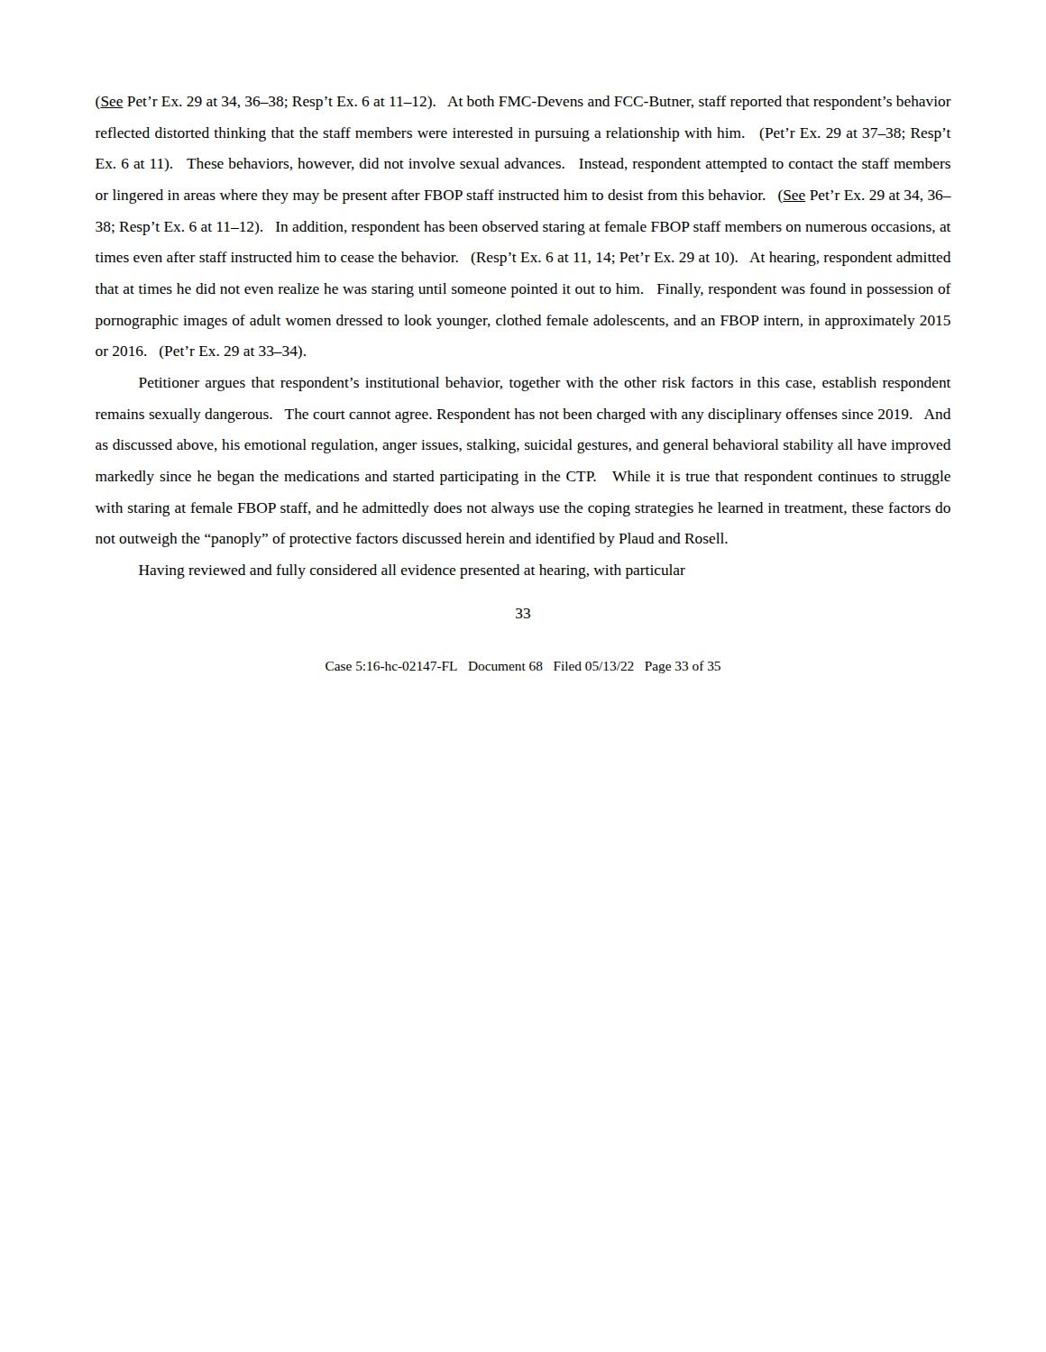(See Pet’r Ex. 29 at 34, 36–38; Resp’t Ex. 6 at 11–12). At both FMC-Devens and FCC-Butner, staff reported that respondent’s behavior reflected distorted thinking that the staff members were interested in pursuing a relationship with him. (Pet’r Ex. 29 at 37–38; Resp’t Ex. 6 at 11). These behaviors, however, did not involve sexual advances. Instead, respondent attempted to contact the staff members or lingered in areas where they may be present after FBOP staff instructed him to desist from this behavior. (See Pet’r Ex. 29 at 34, 36–38; Resp’t Ex. 6 at 11–12). In addition, respondent has been observed staring at female FBOP staff members on numerous occasions, at times even after staff instructed him to cease the behavior. (Resp’t Ex. 6 at 11, 14; Pet’r Ex. 29 at 10). At hearing, respondent admitted that at times he did not even realize he was staring until someone pointed it out to him. Finally, respondent was found in possession of pornographic images of adult women dressed to look younger, clothed female adolescents, and an FBOP intern, in approximately 2015 or 2016. (Pet’r Ex. 29 at 33–34).
Petitioner argues that respondent’s institutional behavior, together with the other risk factors in this case, establish respondent remains sexually dangerous. The court cannot agree. Respondent has not been charged with any disciplinary offenses since 2019. And as discussed above, his emotional regulation, anger issues, stalking, suicidal gestures, and general behavioral stability all have improved markedly since he began the medications and started participating in the CTP. While it is true that respondent continues to struggle with staring at female FBOP staff, and he admittedly does not always use the coping strategies he learned in treatment, these factors do not outweigh the “panoply” of protective factors discussed herein and identified by Plaud and Rosell.
Having reviewed and fully considered all evidence presented at hearing, with particular
33
Case 5:16-hc-02147-FL Document 68 Filed 05/13/22 Page 33 of 35